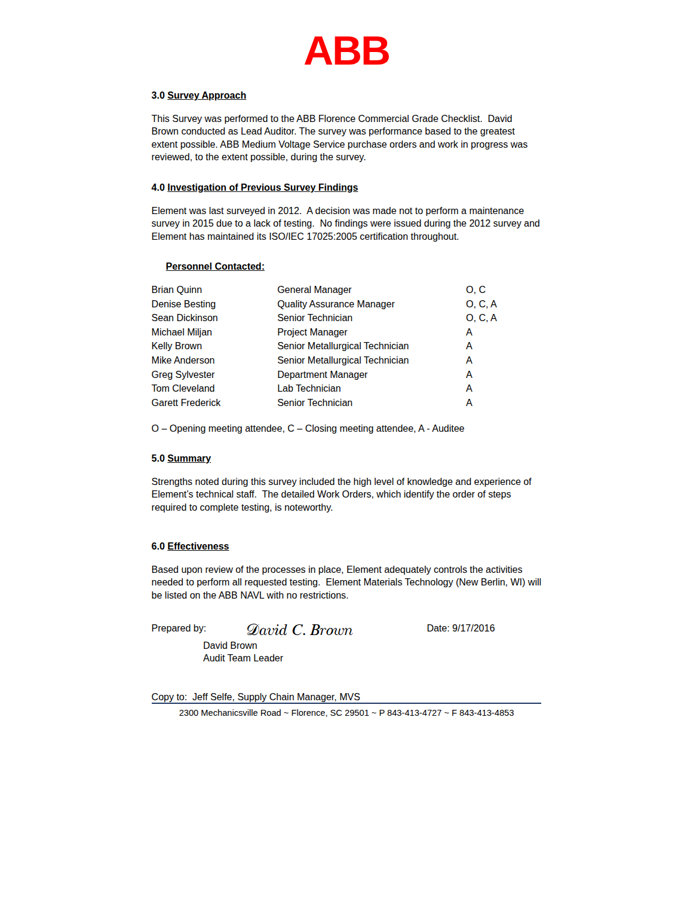ABB
3.0 Survey Approach
This Survey was performed to the ABB Florence Commercial Grade Checklist. David Brown conducted as Lead Auditor. The survey was performance based to the greatest extent possible. ABB Medium Voltage Service purchase orders and work in progress was reviewed, to the extent possible, during the survey.
4.0 Investigation of Previous Survey Findings
Element was last surveyed in 2012. A decision was made not to perform a maintenance survey in 2015 due to a lack of testing. No findings were issued during the 2012 survey and Element has maintained its ISO/IEC 17025:2005 certification throughout.
Personnel Contacted:
| Brian Quinn | General Manager | O, C |
| Denise Besting | Quality Assurance Manager | O, C, A |
| Sean Dickinson | Senior Technician | O, C, A |
| Michael Miljan | Project Manager | A |
| Kelly Brown | Senior Metallurgical Technician | A |
| Mike Anderson | Senior Metallurgical Technician | A |
| Greg Sylvester | Department Manager | A |
| Tom Cleveland | Lab Technician | A |
| Garett Frederick | Senior Technician | A |
O – Opening meeting attendee, C – Closing meeting attendee, A - Auditee
5.0 Summary
Strengths noted during this survey included the high level of knowledge and experience of Element’s technical staff. The detailed Work Orders, which identify the order of steps required to complete testing, is noteworthy.
6.0 Effectiveness
Based upon review of the processes in place, Element adequately controls the activities needed to perform all requested testing. Element Materials Technology (New Berlin, WI) will be listed on the ABB NAVL with no restrictions.
Prepared by:
𝒟𝑎𝑣𝑖𝑑 𝐶. 𝐵𝑟𝑜𝑤𝑛
Date: 9/17/2016
David Brown
Audit Team Leader
Copy to: Jeff Selfe, Supply Chain Manager, MVS
2300 Mechanicsville Road ~ Florence, SC 29501 ~ P 843-413-4727 ~ F 843-413-4853